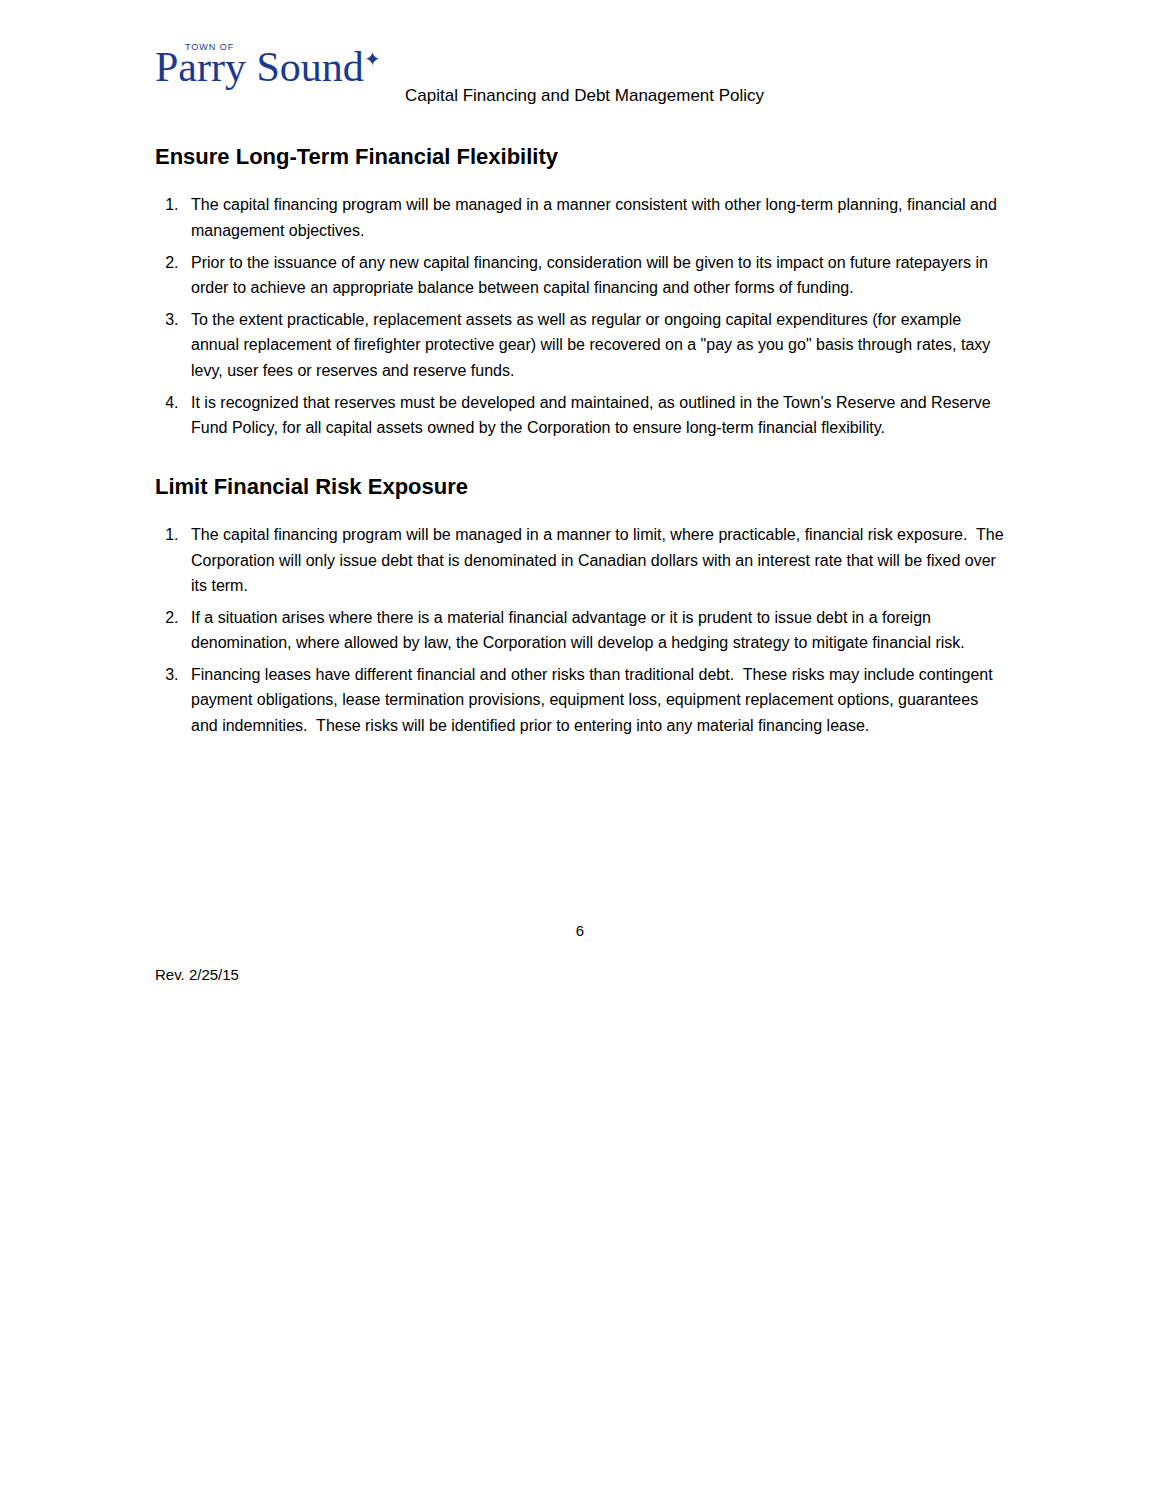TOWN OF
Parry Sound✦
Capital Financing and Debt Management Policy
Ensure Long-Term Financial Flexibility
The capital financing program will be managed in a manner consistent with other long-term planning, financial and management objectives.
Prior to the issuance of any new capital financing, consideration will be given to its impact on future ratepayers in order to achieve an appropriate balance between capital financing and other forms of funding.
To the extent practicable, replacement assets as well as regular or ongoing capital expenditures (for example annual replacement of firefighter protective gear) will be recovered on a "pay as you go" basis through rates, taxy levy, user fees or reserves and reserve funds.
It is recognized that reserves must be developed and maintained, as outlined in the Town's Reserve and Reserve Fund Policy, for all capital assets owned by the Corporation to ensure long-term financial flexibility.
Limit Financial Risk Exposure
The capital financing program will be managed in a manner to limit, where practicable, financial risk exposure. The Corporation will only issue debt that is denominated in Canadian dollars with an interest rate that will be fixed over its term.
If a situation arises where there is a material financial advantage or it is prudent to issue debt in a foreign denomination, where allowed by law, the Corporation will develop a hedging strategy to mitigate financial risk.
Financing leases have different financial and other risks than traditional debt. These risks may include contingent payment obligations, lease termination provisions, equipment loss, equipment replacement options, guarantees and indemnities. These risks will be identified prior to entering into any material financing lease.
6
Rev. 2/25/15